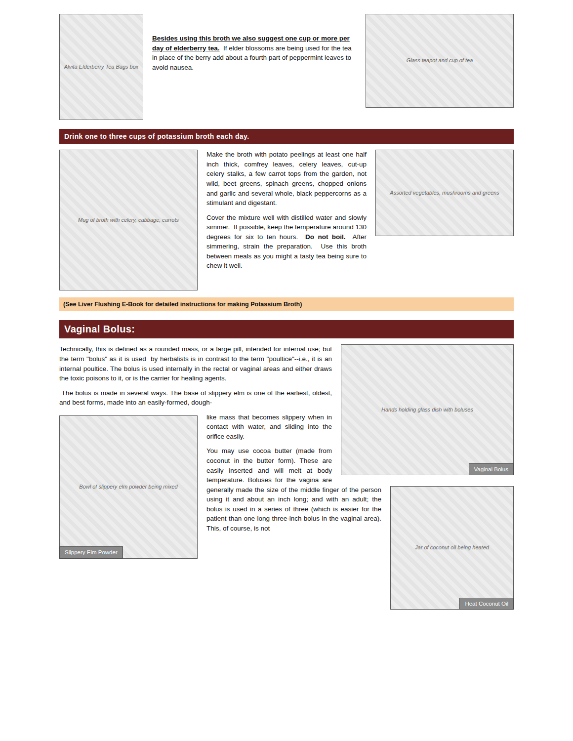Alvita Elderberry Tea Bags box
Besides using this broth we also suggest one cup or more per day of elderberry tea. If elder blossoms are being used for the tea in place of the berry add about a fourth part of peppermint leaves to avoid nausea.
Glass teapot and cup of tea
Drink one to three cups of potassium broth each day.
Mug of broth with celery, cabbage, carrots
Make the broth with potato peelings at least one half inch thick, comfrey leaves, celery leaves, cut-up celery stalks, a few carrot tops from the garden, not wild, beet greens, spinach greens, chopped onions and garlic and several whole, black peppercorns as a stimulant and digestant.
Cover the mixture well with distilled water and slowly simmer. If possible, keep the temperature around 130 degrees for six to ten hours. Do not boil. After simmering, strain the preparation. Use this broth between meals as you might a tasty tea being sure to chew it well.
Assorted vegetables, mushrooms and greens
(See Liver Flushing E-Book for detailed instructions for making Potassium Broth)
Vaginal Bolus:
Hands holding glass dish with boluses Vaginal Bolus
Technically, this is defined as a rounded mass, or a large pill, intended for internal use; but the term "bolus" as it is used by herbalists is in contrast to the term "poultice"--i.e., it is an internal poultice. The bolus is used internally in the rectal or vaginal areas and either draws the toxic poisons to it, or is the carrier for healing agents.
The bolus is made in several ways. The base of slippery elm is one of the earliest, oldest, and best forms, made into an easily-formed, dough-
Bowl of slippery elm powder being mixed Slippery Elm Powder
like mass that becomes slippery when in contact with water, and sliding into the orifice easily.
Jar of coconut oil being heated Heat Coconut Oil
You may use cocoa butter (made from coconut in the butter form). These are easily inserted and will melt at body temperature. Boluses for the vagina are generally made the size of the middle finger of the person using it and about an inch long; and with an adult; the bolus is used in a series of three (which is easier for the patient than one long three-inch bolus in the vaginal area). This, of course, is not